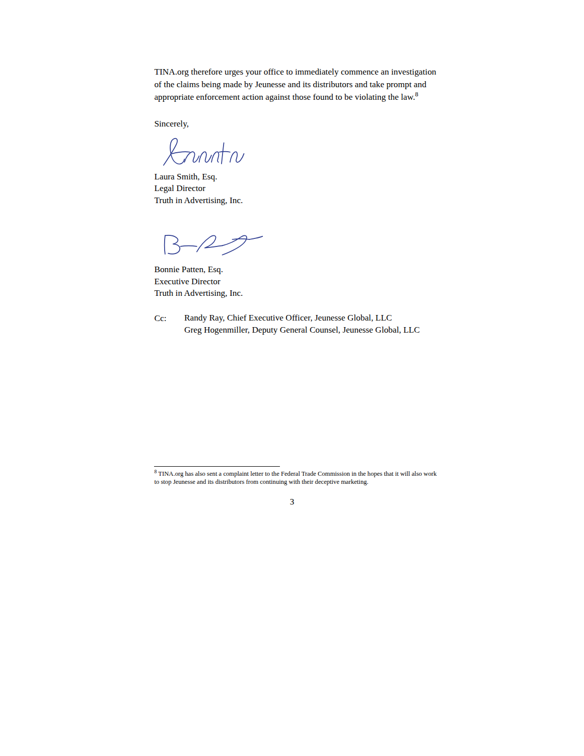TINA.org therefore urges your office to immediately commence an investigation of the claims being made by Jeunesse and its distributors and take prompt and appropriate enforcement action against those found to be violating the law.8
Sincerely,
Laura Smith, Esq.
Legal Director
Truth in Advertising, Inc.
Bonnie Patten, Esq.
Executive Director
Truth in Advertising, Inc.
Cc:
Randy Ray, Chief Executive Officer, Jeunesse Global, LLC
Greg Hogenmiller, Deputy General Counsel, Jeunesse Global, LLC
8 TINA.org has also sent a complaint letter to the Federal Trade Commission in the hopes that it will also work to stop Jeunesse and its distributors from continuing with their deceptive marketing.
3